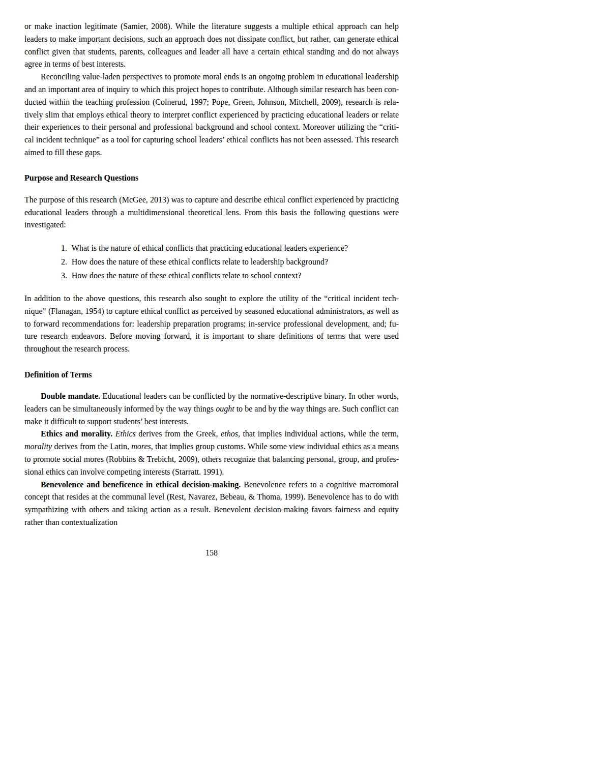or make inaction legitimate (Samier, 2008). While the literature suggests a multiple ethical approach can help leaders to make important decisions, such an approach does not dissipate conflict, but rather, can generate ethical conflict given that students, parents, colleagues and leader all have a certain ethical standing and do not always agree in terms of best interests.
Reconciling value-laden perspectives to promote moral ends is an ongoing problem in educational leadership and an important area of inquiry to which this project hopes to contribute. Although similar research has been conducted within the teaching profession (Colnerud, 1997; Pope, Green, Johnson, Mitchell, 2009), research is relatively slim that employs ethical theory to interpret conflict experienced by practicing educational leaders or relate their experiences to their personal and professional background and school context. Moreover utilizing the “critical incident technique” as a tool for capturing school leaders’ ethical conflicts has not been assessed. This research aimed to fill these gaps.
Purpose and Research Questions
The purpose of this research (McGee, 2013) was to capture and describe ethical conflict experienced by practicing educational leaders through a multidimensional theoretical lens. From this basis the following questions were investigated:
What is the nature of ethical conflicts that practicing educational leaders experience?
How does the nature of these ethical conflicts relate to leadership background?
How does the nature of these ethical conflicts relate to school context?
In addition to the above questions, this research also sought to explore the utility of the “critical incident technique” (Flanagan, 1954) to capture ethical conflict as perceived by seasoned educational administrators, as well as to forward recommendations for: leadership preparation programs; in-service professional development, and; future research endeavors. Before moving forward, it is important to share definitions of terms that were used throughout the research process.
Definition of Terms
Double mandate. Educational leaders can be conflicted by the normative-descriptive binary. In other words, leaders can be simultaneously informed by the way things ought to be and by the way things are. Such conflict can make it difficult to support students’ best interests.
Ethics and morality. Ethics derives from the Greek, ethos, that implies individual actions, while the term, morality derives from the Latin, mores, that implies group customs. While some view individual ethics as a means to promote social mores (Robbins & Trebicht, 2009), others recognize that balancing personal, group, and professional ethics can involve competing interests (Starratt. 1991).
Benevolence and beneficence in ethical decision-making. Benevolence refers to a cognitive macromoral concept that resides at the communal level (Rest, Navarez, Bebeau, & Thoma, 1999). Benevolence has to do with sympathizing with others and taking action as a result. Benevolent decision-making favors fairness and equity rather than contextualization
158